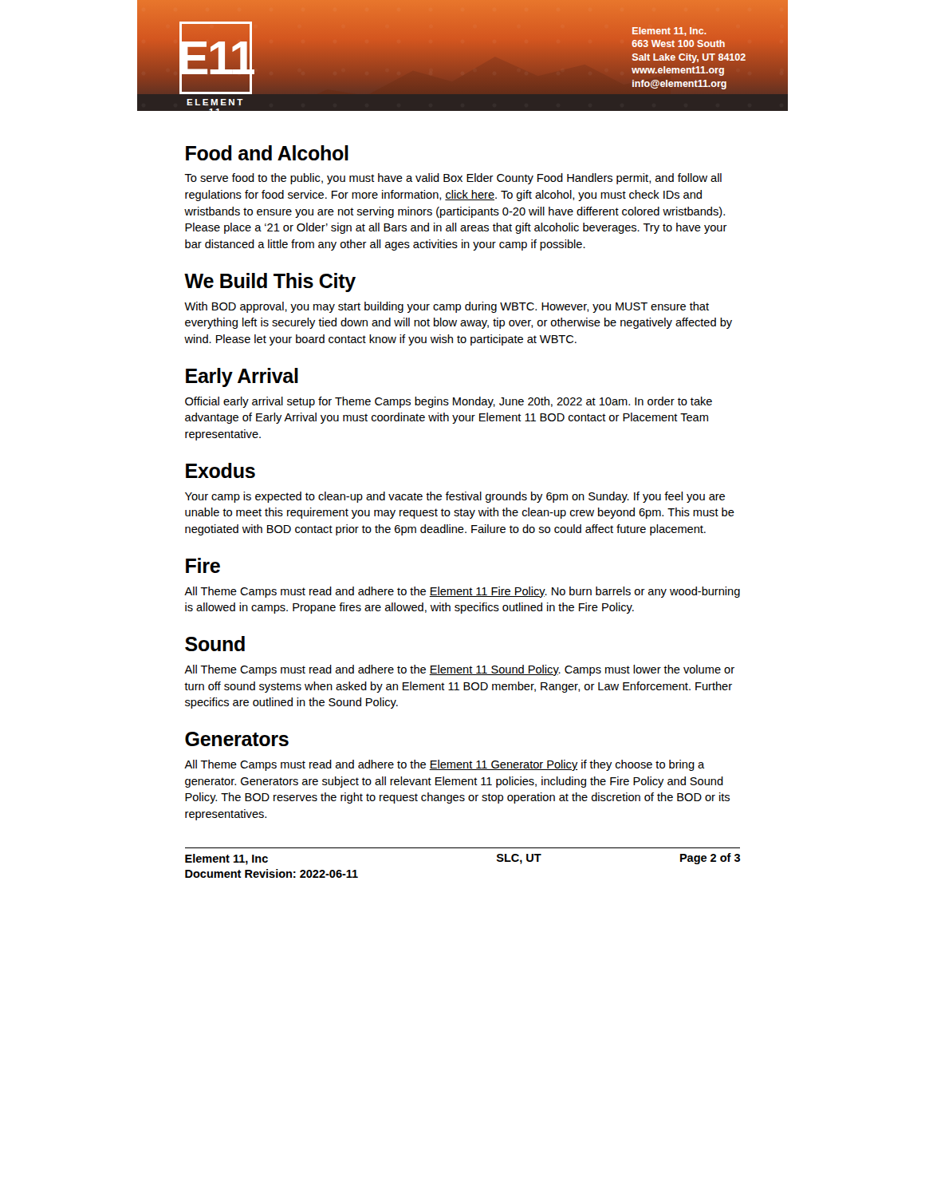E11
ELEMENT 11
Element 11, Inc.
663 West 100 South
Salt Lake City, UT 84102
www.element11.org
info@element11.org
Food and Alcohol
To serve food to the public, you must have a valid Box Elder County Food Handlers permit, and follow all regulations for food service. For more information, click here. To gift alcohol, you must check IDs and wristbands to ensure you are not serving minors (participants 0-20 will have different colored wristbands). Please place a ‘21 or Older’ sign at all Bars and in all areas that gift alcoholic beverages. Try to have your bar distanced a little from any other all ages activities in your camp if possible.
We Build This City
With BOD approval, you may start building your camp during WBTC. However, you MUST ensure that everything left is securely tied down and will not blow away, tip over, or otherwise be negatively affected by wind. Please let your board contact know if you wish to participate at WBTC.
Early Arrival
Official early arrival setup for Theme Camps begins Monday, June 20th, 2022 at 10am. In order to take advantage of Early Arrival you must coordinate with your Element 11 BOD contact or Placement Team representative.
Exodus
Your camp is expected to clean-up and vacate the festival grounds by 6pm on Sunday. If you feel you are unable to meet this requirement you may request to stay with the clean-up crew beyond 6pm. This must be negotiated with BOD contact prior to the 6pm deadline. Failure to do so could affect future placement.
Fire
All Theme Camps must read and adhere to the Element 11 Fire Policy. No burn barrels or any wood-burning is allowed in camps. Propane fires are allowed, with specifics outlined in the Fire Policy.
Sound
All Theme Camps must read and adhere to the Element 11 Sound Policy. Camps must lower the volume or turn off sound systems when asked by an Element 11 BOD member, Ranger, or Law Enforcement. Further specifics are outlined in the Sound Policy.
Generators
All Theme Camps must read and adhere to the Element 11 Generator Policy if they choose to bring a generator. Generators are subject to all relevant Element 11 policies, including the Fire Policy and Sound Policy. The BOD reserves the right to request changes or stop operation at the discretion of the BOD or its representatives.
Element 11, Inc
Document Revision: 2022-06-11
SLC, UT
Page 2 of 3